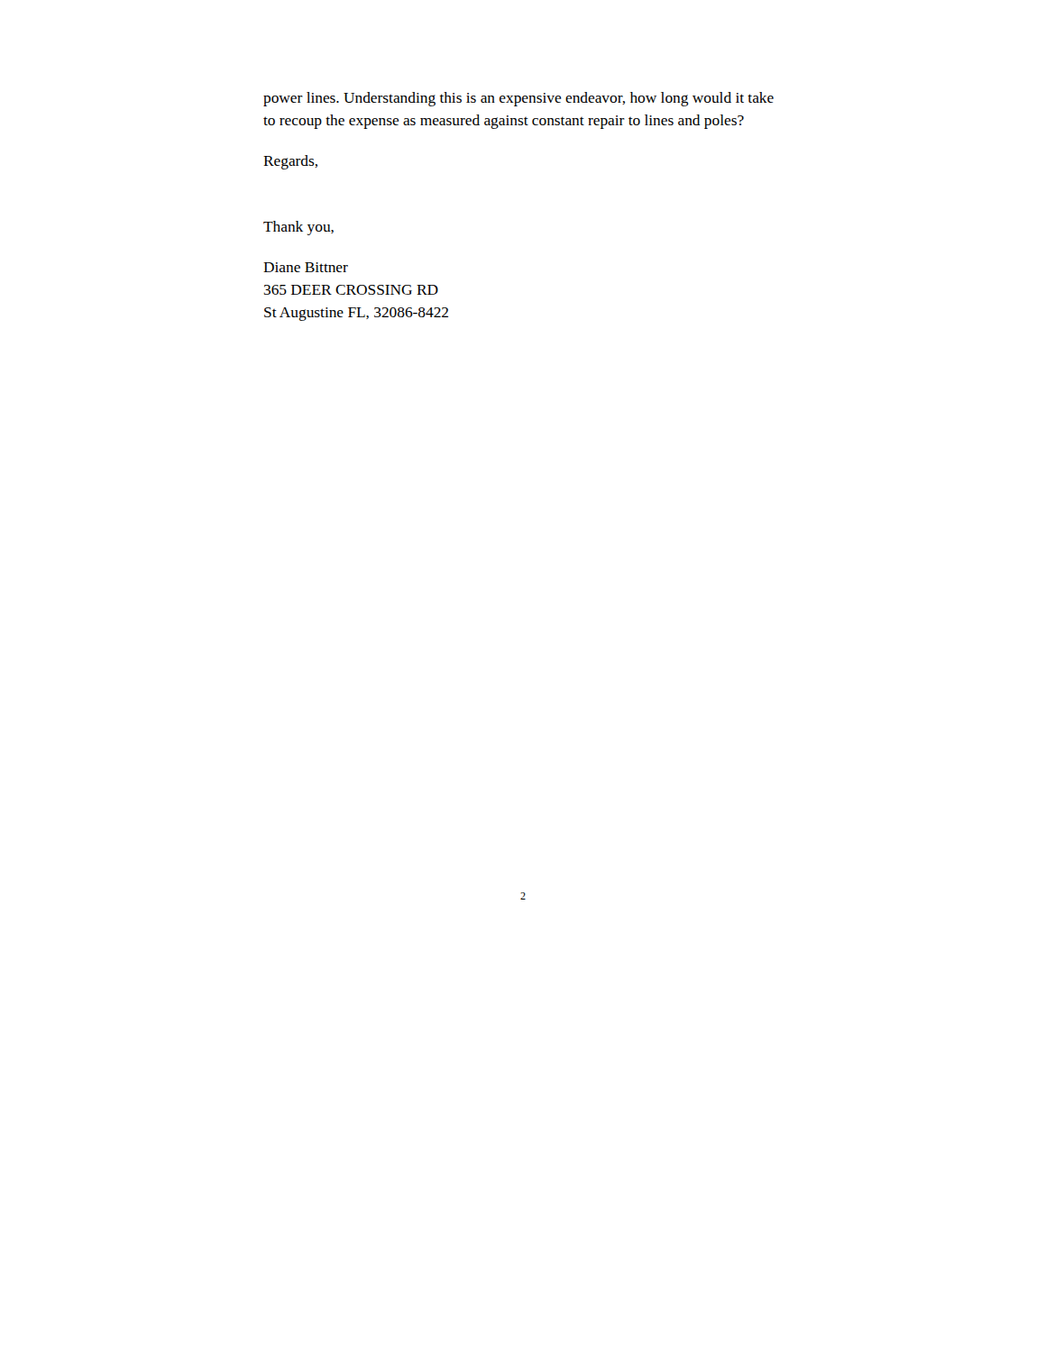power lines. Understanding this is an expensive endeavor, how long would it take to recoup the expense as measured against constant repair to lines and poles?
Regards,
Thank you,
Diane Bittner
365 DEER CROSSING RD
St Augustine FL, 32086-8422
2